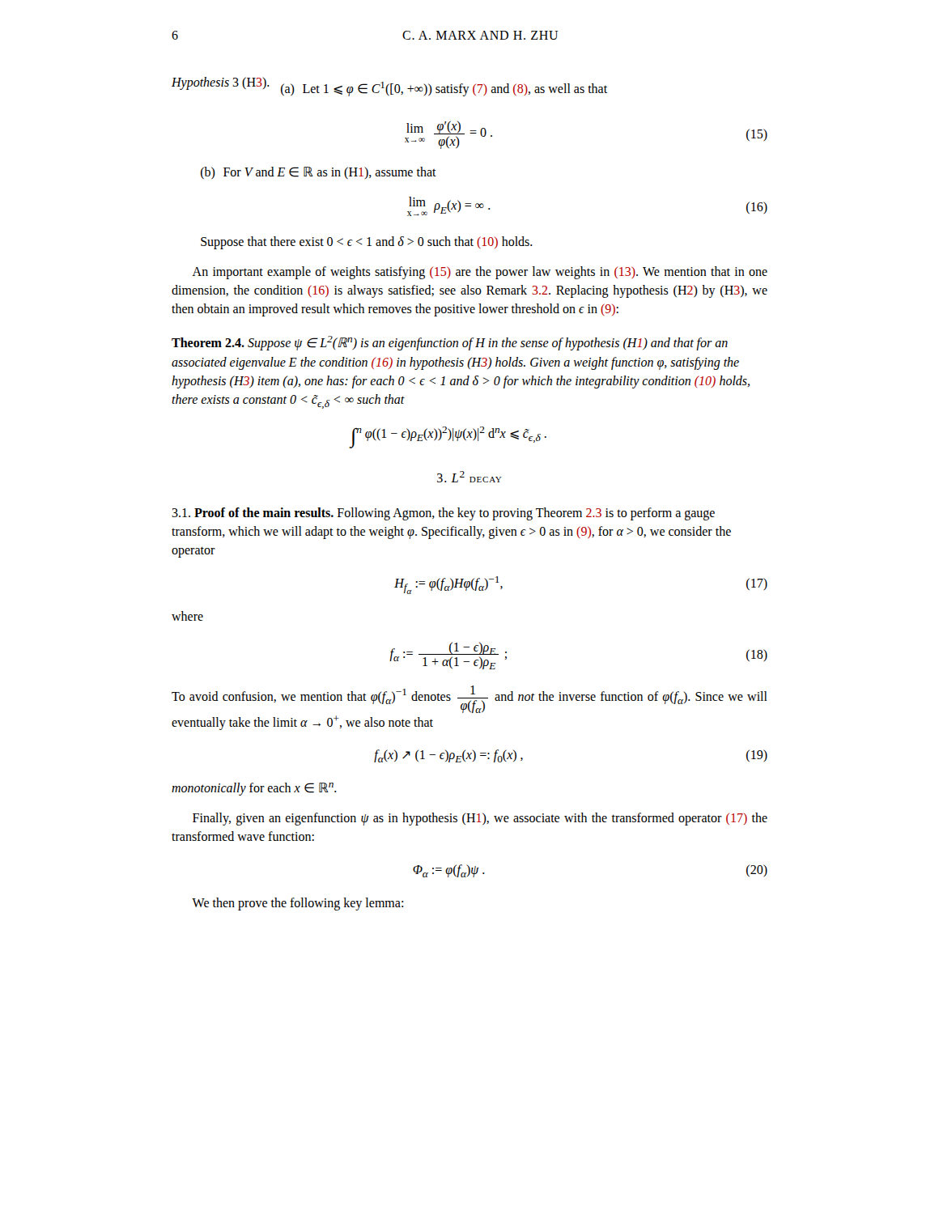6 C. A. MARX AND H. ZHU
Hypothesis 3 (H3).
(a) Let 1 ⩽ φ ∈ C1([0, +∞)) satisfy (7) and (8), as well as that
lim x→∞ φ′(x) φ(x) = 0 .
(15)
(b) For V and E ∈ ℝ as in (H1), assume that
lim x→∞ ρE(x) = ∞ .
(16)
Suppose that there exist 0 < ϵ < 1 and δ > 0 such that (10) holds.
An important example of weights satisfying (15) are the power law weights in (13). We mention that in one dimension, the condition (16) is always satisfied; see also Remark 3.2. Replacing hypothesis (H2) by (H3), we then obtain an improved result which removes the positive lower threshold on ϵ in (9):
Theorem 2.4. Suppose ψ ∈ L2(ℝn) is an eigenfunction of H in the sense of hypothesis (H1) and that for an associated eigenvalue E the condition (16) in hypothesis (H3) holds. Given a weight function φ, satisfying the hypothesis (H3) item (a), one has: for each 0 < ϵ < 1 and δ > 0 for which the integrability condition (10) holds, there exists a constant 0 < c̃ϵ,δ < ∞ such that
∫n φ((1 − ϵ)ρE(x))2)|ψ(x)|2 dnx ⩽ c̃ϵ,δ .
3. L2 decay
3.1. Proof of the main results.
Following Agmon, the key to proving Theorem 2.3 is to perform a gauge transform, which we will adapt to the weight φ. Specifically, given ϵ > 0 as in (9), for α > 0, we consider the operator
Hfα := φ(fα)Hφ(fα)−1,
(17)
where
fα := (1 − ϵ)ρE 1 + α(1 − ϵ)ρE ;
(18)
To avoid confusion, we mention that φ(fα)−1 denotes 1 φ(fα) and not the inverse function of φ(fα). Since we will eventually take the limit α → 0+, we also note that
fα(x) ↗ (1 − ϵ)ρE(x) =: f0(x) ,
(19)
monotonically for each x ∈ ℝn.
Finally, given an eigenfunction ψ as in hypothesis (H1), we associate with the transformed operator (17) the transformed wave function:
Φα := φ(fα)ψ .
(20)
We then prove the following key lemma: